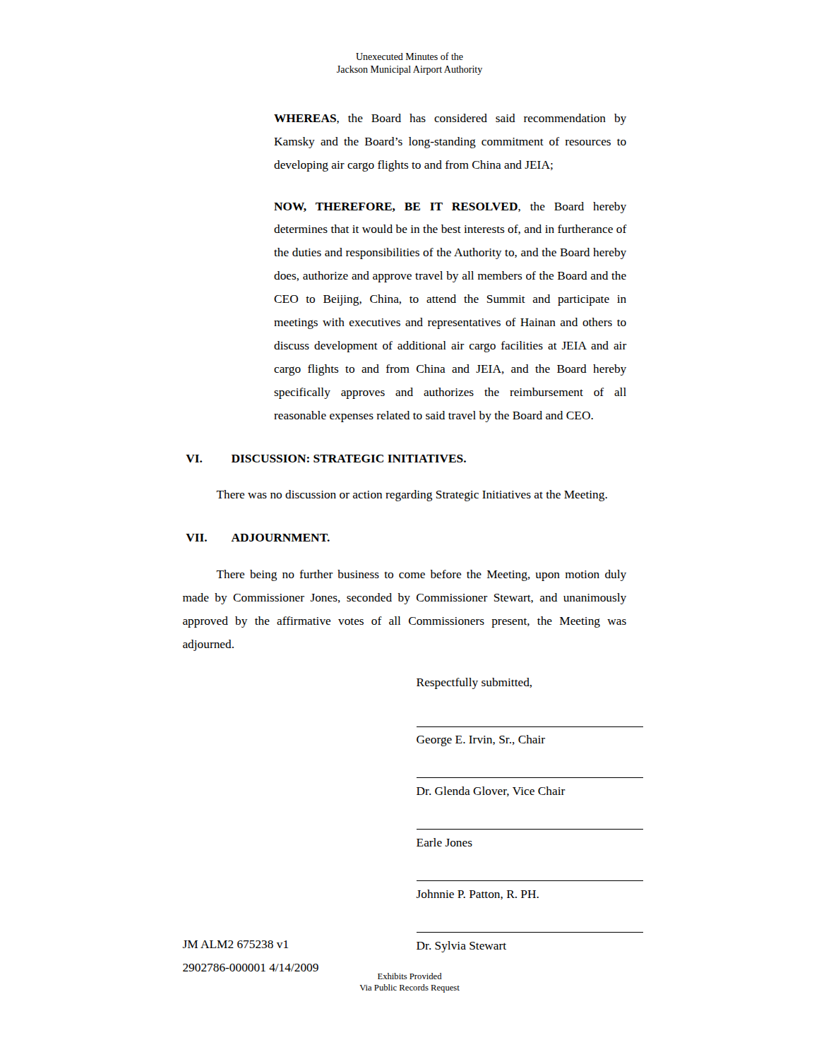Unexecuted Minutes of the
Jackson Municipal Airport Authority
WHEREAS, the Board has considered said recommendation by Kamsky and the Board’s long-standing commitment of resources to developing air cargo flights to and from China and JEIA;
NOW, THEREFORE, BE IT RESOLVED, the Board hereby determines that it would be in the best interests of, and in furtherance of the duties and responsibilities of the Authority to, and the Board hereby does, authorize and approve travel by all members of the Board and the CEO to Beijing, China, to attend the Summit and participate in meetings with executives and representatives of Hainan and others to discuss development of additional air cargo facilities at JEIA and air cargo flights to and from China and JEIA, and the Board hereby specifically approves and authorizes the reimbursement of all reasonable expenses related to said travel by the Board and CEO.
VI.
DISCUSSION: STRATEGIC INITIATIVES.
There was no discussion or action regarding Strategic Initiatives at the Meeting.
VII.
ADJOURNMENT.
There being no further business to come before the Meeting, upon motion duly made by Commissioner Jones, seconded by Commissioner Stewart, and unanimously approved by the affirmative votes of all Commissioners present, the Meeting was adjourned.
Respectfully submitted,
George E. Irvin, Sr., Chair
Dr. Glenda Glover, Vice Chair
Earle Jones
Johnnie P. Patton, R. PH.
Dr. Sylvia Stewart
JM ALM2 675238 v1
2902786-000001 4/14/2009
Exhibits Provided
Via Public Records Request